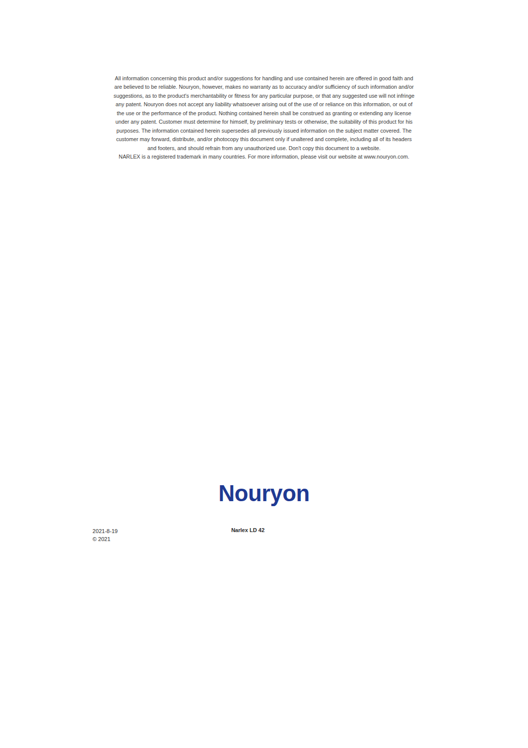All information concerning this product and/or suggestions for handling and use contained herein are offered in good faith and are believed to be reliable. Nouryon, however, makes no warranty as to accuracy and/or sufficiency of such information and/or suggestions, as to the product's merchantability or fitness for any particular purpose, or that any suggested use will not infringe any patent. Nouryon does not accept any liability whatsoever arising out of the use of or reliance on this information, or out of the use or the performance of the product. Nothing contained herein shall be construed as granting or extending any license under any patent. Customer must determine for himself, by preliminary tests or otherwise, the suitability of this product for his purposes. The information contained herein supersedes all previously issued information on the subject matter covered. The customer may forward, distribute, and/or photocopy this document only if unaltered and complete, including all of its headers and footers, and should refrain from any unauthorized use. Don't copy this document to a website.
NARLEX is a registered trademark in many countries. For more information, please visit our website at www.nouryon.com.
Nouryon
2021-8-19
© 2021
Narlex LD 42